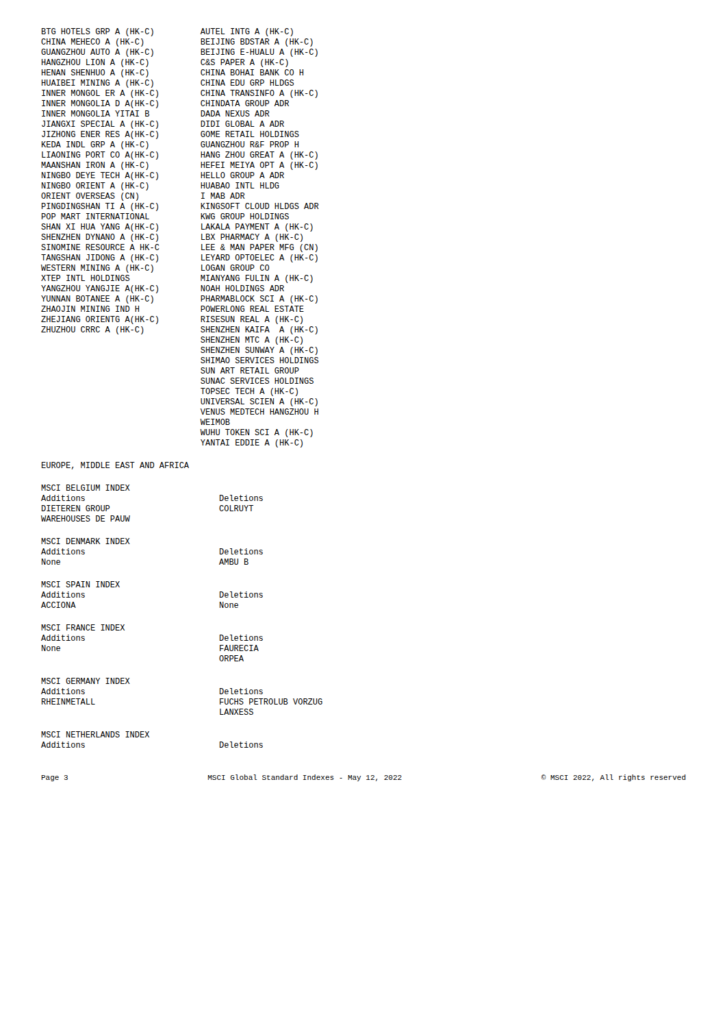BTG HOTELS GRP A (HK-C) CHINA MEHECO A (HK-C) GUANGZHOU AUTO A (HK-C) HANGZHOU LION A (HK-C) HENAN SHENHUO A (HK-C) HUAIBEI MINING A (HK-C) INNER MONGOL ER A (HK-C) INNER MONGOLIA D A(HK-C) INNER MONGOLIA YITAI B JIANGXI SPECIAL A (HK-C) JIZHONG ENER RES A(HK-C) KEDA INDL GRP A (HK-C) LIAONING PORT CO A(HK-C) MAANSHAN IRON A (HK-C) NINGBO DEYE TECH A(HK-C) NINGBO ORIENT A (HK-C) ORIENT OVERSEAS (CN) PINGDINGSHAN TI A (HK-C) POP MART INTERNATIONAL SHAN XI HUA YANG A(HK-C) SHENZHEN DYNANO A (HK-C) SINOMINE RESOURCE A HK-C TANGSHAN JIDONG A (HK-C) WESTERN MINING A (HK-C) XTEP INTL HOLDINGS YANGZHOU YANGJIE A(HK-C) YUNNAN BOTANEE A (HK-C) ZHAOJIN MINING IND H ZHEJIANG ORIENTG A(HK-C) ZHUZHOU CRRC A (HK-C)
AUTEL INTG A (HK-C) BEIJING BDSTAR A (HK-C) BEIJING E-HUALU A (HK-C) C&S PAPER A (HK-C) CHINA BOHAI BANK CO H CHINA EDU GRP HLDGS CHINA TRANSINFO A (HK-C) CHINDATA GROUP ADR DADA NEXUS ADR DIDI GLOBAL A ADR GOME RETAIL HOLDINGS GUANGZHOU R&F PROP H HANG ZHOU GREAT A (HK-C) HEFEI MEIYA OPT A (HK-C) HELLO GROUP A ADR HUABAO INTL HLDG I MAB ADR KINGSOFT CLOUD HLDGS ADR KWG GROUP HOLDINGS LAKALA PAYMENT A (HK-C) LBX PHARMACY A (HK-C) LEE & MAN PAPER MFG (CN) LEYARD OPTOELEC A (HK-C) LOGAN GROUP CO MIANYANG FULIN A (HK-C) NOAH HOLDINGS ADR PHARMABLOCK SCI A (HK-C) POWERLONG REAL ESTATE RISESUN REAL A (HK-C) SHENZHEN KAIFA A (HK-C) SHENZHEN MTC A (HK-C) SHENZHEN SUNWAY A (HK-C) SHIMAO SERVICES HOLDINGS SUN ART RETAIL GROUP SUNAC SERVICES HOLDINGS TOPSEC TECH A (HK-C) UNIVERSAL SCIEN A (HK-C) VENUS MEDTECH HANGZHOU H WEIMOB WUHU TOKEN SCI A (HK-C) YANTAI EDDIE A (HK-C)
EUROPE, MIDDLE EAST AND AFRICA
MSCI BELGIUM INDEX
| Additions | Deletions |
| DIETEREN GROUP | COLRUYT |
| WAREHOUSES DE PAUW | |
MSCI DENMARK INDEX
| Additions | Deletions |
| None | AMBU B |
MSCI SPAIN INDEX
| Additions | Deletions |
| ACCIONA | None |
MSCI FRANCE INDEX
| Additions | Deletions |
| None | FAURECIA |
| | ORPEA |
MSCI GERMANY INDEX
| Additions | Deletions |
| RHEINMETALL | FUCHS PETROLUB VORZUG |
| | LANXESS |
MSCI NETHERLANDS INDEX
| Additions | Deletions |
Page 3
MSCI Global Standard Indexes - May 12, 2022
© MSCI 2022, All rights reserved